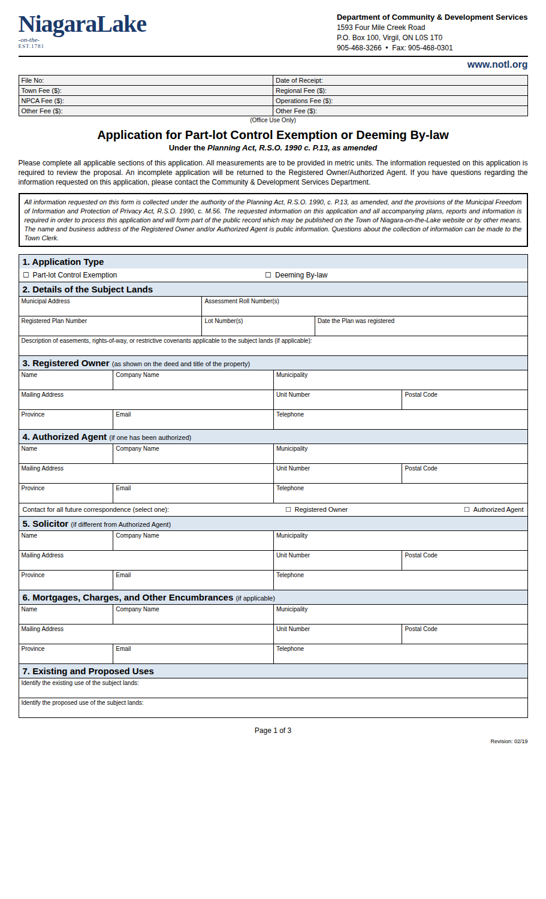NiagaraLake
-on-the-
EST.1781
Department of Community & Development Services
1593 Four Mile Creek Road
P.O. Box 100, Virgil, ON L0S 1T0
905-468-3266 • Fax: 905-468-0301
www.notl.org
| File No: | Date of Receipt: |
| Town Fee ($): | Regional Fee ($): |
| NPCA Fee ($): | Operations Fee ($): |
| Other Fee ($): | Other Fee ($): |
(Office Use Only)
Application for Part-lot Control Exemption or Deeming By-law
Under the Planning Act, R.S.O. 1990 c. P.13, as amended
Please complete all applicable sections of this application. All measurements are to be provided in metric units. The information requested on this application is required to review the proposal. An incomplete application will be returned to the Registered Owner/Authorized Agent. If you have questions regarding the information requested on this application, please contact the Community & Development Services Department.
All information requested on this form is collected under the authority of the Planning Act, R.S.O. 1990, c. P.13, as amended, and the provisions of the Municipal Freedom of Information and Protection of Privacy Act, R.S.O. 1990, c. M.56. The requested information on this application and all accompanying plans, reports and information is required in order to process this application and will form part of the public record which may be published on the Town of Niagara-on-the-Lake website or by other means. The name and business address of the Registered Owner and/or Authorized Agent is public information. Questions about the collection of information can be made to the Town Clerk.
1. Application Type
☐Part-lot Control Exemption ☐Deeming By-law
2. Details of the Subject Lands
| Municipal Address | Assessment Roll Number(s) |
| Registered Plan Number | Lot Number(s) | Date the Plan was registered |
| Description of easements, rights-of-way, or restrictive covenants applicable to the subject lands (if applicable): |
3. Registered Owner (as shown on the deed and title of the property)
| Name | Company Name | Municipality |
| Mailing Address | Unit Number | Postal Code |
| Province | Email | Telephone |
4. Authorized Agent (if one has been authorized)
| Name | Company Name | Municipality |
| Mailing Address | Unit Number | Postal Code |
| Province | Email | Telephone |
Contact for all future correspondence (select one): ☐Registered Owner ☐Authorized Agent
5. Solicitor (if different from Authorized Agent)
| Name | Company Name | Municipality |
| Mailing Address | Unit Number | Postal Code |
| Province | Email | Telephone |
6. Mortgages, Charges, and Other Encumbrances (if applicable)
| Name | Company Name | Municipality |
| Mailing Address | Unit Number | Postal Code |
| Province | Email | Telephone |
7. Existing and Proposed Uses
| Identify the existing use of the subject lands: |
| Identify the proposed use of the subject lands: |
Page 1 of 3
Revision: 02/19